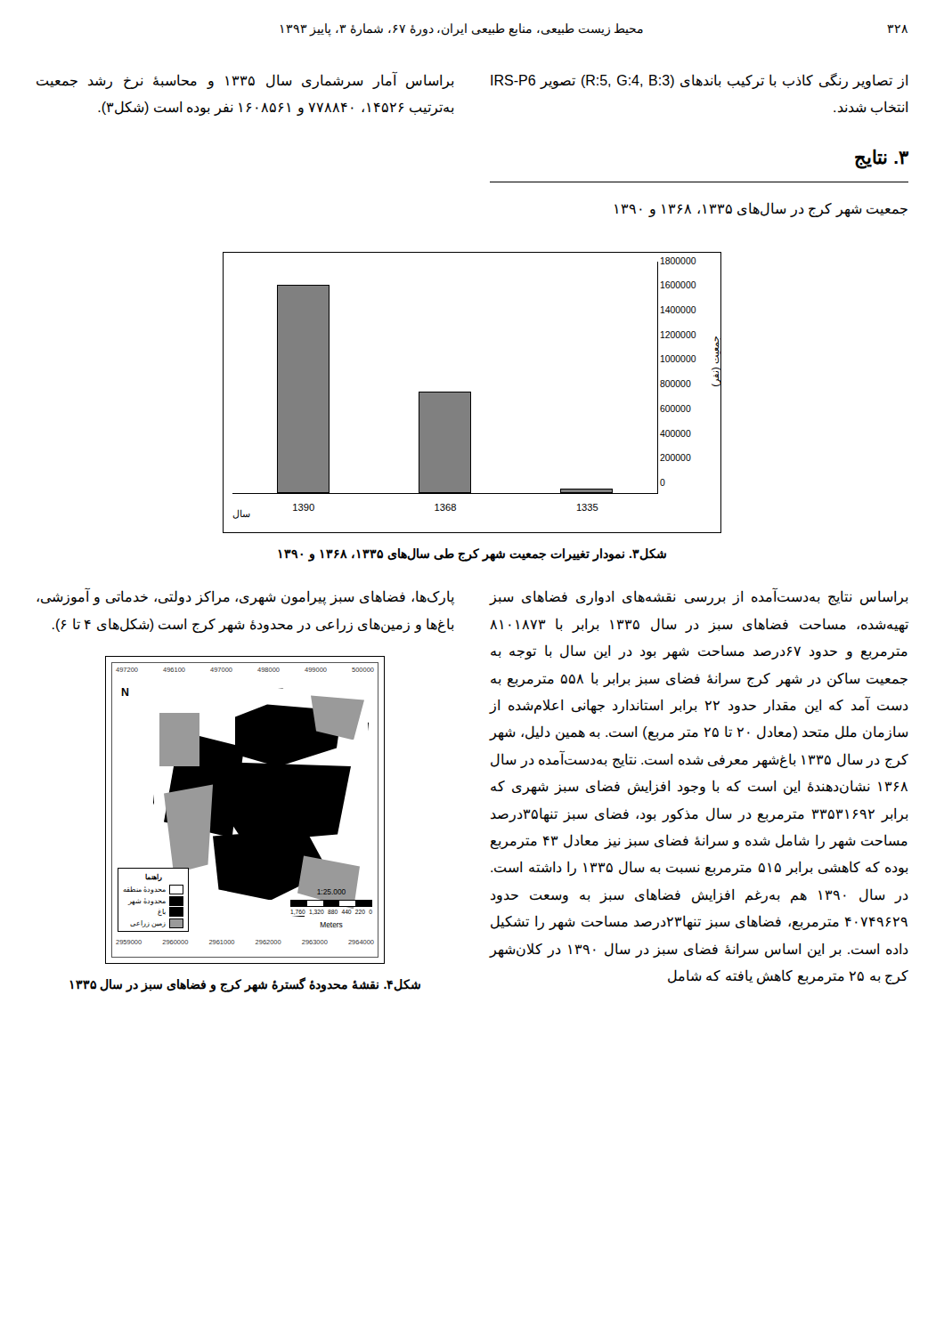۳۲۸
محیط زیست طبیعی، منابع طبیعی ایران، دورۀ ۶۷، شمارۀ ۳، پاییز ۱۳۹۳
از تصاویر رنگی کاذب با ترکیب باندهای (R:5, G:4, B:3) تصویر IRS-P6 انتخاب شدند.
۳. نتایج
جمعیت شهر کرج در سال‌های ۱۳۳۵، ۱۳۶۸ و ۱۳۹۰
براساس آمار سرشماری سال ۱۳۳۵ و محاسبۀ نرخ رشد جمعیت به‌ترتیب ۱۴۵۲۶، ۷۷۸۸۴۰ و ۱۶۰۸۵۶۱ نفر بوده است (شکل۳).
1800000 1600000 1400000 1200000 1000000 800000 600000 400000 200000 0
جمعیت (نفر)
1335 1368 1390
سال
شکل۳. نمودار تغییرات جمعیت شهر کرج طی سال‌های ۱۳۳۵، ۱۳۶۸ و ۱۳۹۰
براساس نتایج به‌دست‌آمده از بررسی نقشه‌های ادواری فضاهای سبز تهیه‌شده، مساحت فضاهای سبز در سال ۱۳۳۵ برابر با ۸۱۰۱۸۷۳ مترمربع و حدود ۶۷درصد مساحت شهر بود در این سال با توجه به جمعیت ساکن در شهر کرج سرانۀ فضای سبز برابر با ۵۵۸ مترمربع به دست آمد که این مقدار حدود ۲۲ برابر استاندارد جهانی اعلام‌شده از سازمان ملل متحد (معادل ۲۰ تا ۲۵ متر مربع) است. به همین دلیل، شهر کرج در سال ۱۳۳۵ باغ‌شهر معرفی شده است. نتایج به‌دست‌آمده در سال ۱۳۶۸ نشان‌دهندۀ این است که با وجود افزایش فضای سبز شهری که برابر ۳۳۵۳۱۶۹۲ مترمربع در سال مذکور بود، فضای سبز تنها۳۵درصد مساحت شهر را شامل شده و سرانۀ فضای سبز نیز معادل ۴۳ مترمربع بوده که کاهشی برابر ۵۱۵ مترمربع نسبت به سال ۱۳۳۵ را داشته است. در سال ۱۳۹۰ هم به‌رغم افزایش فضاهای سبز به وسعت حدود ۴۰۷۴۹۶۲۹ مترمربع، فضاهای سبز تنها۲۳درصد مساحت شهر را تشکیل داده است. بر این اساس سرانۀ فضای سبز در سال ۱۳۹۰ در کلان‌شهر کرج به ۲۵ مترمربع کاهش یافته که شامل
پارک‌ها، فضاهای سبز پیرامون شهری، مراکز دولتی، خدماتی و آموزشی، باغ‌ها و زمین‌های زراعی در محدودۀ شهر کرج است (شکل‌های ۴ تا ۶).
500000499000498000497000496100497200
N
راهنما
محدودۀ منطقه
محدودۀ شهر
باغ
زمین زراعی
1:25.000
02204408801,3201,760
Meters
296400029630002962000296100029600002959000
شکل۴. نقشۀ محدودۀ گسترۀ شهر کرج و فضاهای سبز در سال ۱۳۳۵